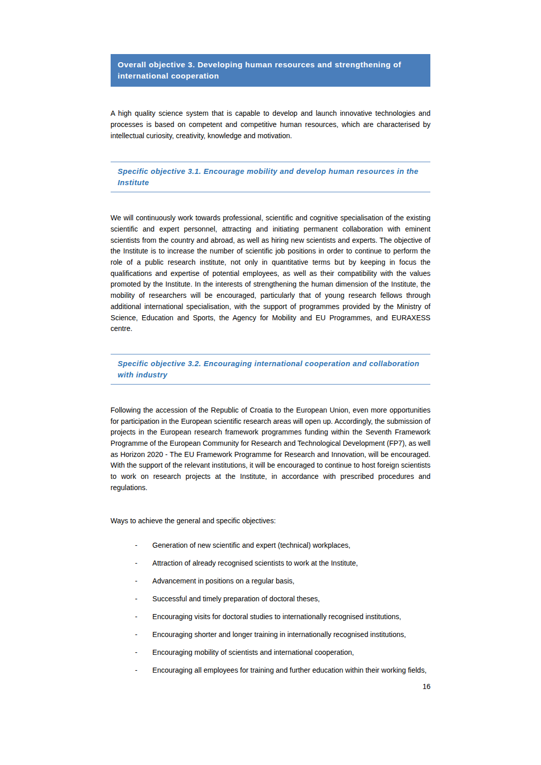Overall objective 3. Developing human resources and strengthening of international cooperation
A high quality science system that is capable to develop and launch innovative technologies and processes is based on competent and competitive human resources, which are characterised by intellectual curiosity, creativity, knowledge and motivation.
Specific objective 3.1. Encourage mobility and develop human resources in the Institute
We will continuously work towards professional, scientific and cognitive specialisation of the existing scientific and expert personnel, attracting and initiating permanent collaboration with eminent scientists from the country and abroad, as well as hiring new scientists and experts. The objective of the Institute is to increase the number of scientific job positions in order to continue to perform the role of a public research institute, not only in quantitative terms but by keeping in focus the qualifications and expertise of potential employees, as well as their compatibility with the values promoted by the Institute. In the interests of strengthening the human dimension of the Institute, the mobility of researchers will be encouraged, particularly that of young research fellows through additional international specialisation, with the support of programmes provided by the Ministry of Science, Education and Sports, the Agency for Mobility and EU Programmes, and EURAXESS centre.
Specific objective 3.2. Encouraging international cooperation and collaboration with industry
Following the accession of the Republic of Croatia to the European Union, even more opportunities for participation in the European scientific research areas will open up. Accordingly, the submission of projects in the European research framework programmes funding within the Seventh Framework Programme of the European Community for Research and Technological Development (FP7), as well as Horizon 2020 - The EU Framework Programme for Research and Innovation, will be encouraged. With the support of the relevant institutions, it will be encouraged to continue to host foreign scientists to work on research projects at the Institute, in accordance with prescribed procedures and regulations.
Ways to achieve the general and specific objectives:
Generation of new scientific and expert (technical) workplaces,
Attraction of already recognised scientists to work at the Institute,
Advancement in positions on a regular basis,
Successful and timely preparation of doctoral theses,
Encouraging visits for doctoral studies to internationally recognised institutions,
Encouraging shorter and longer training in internationally recognised institutions,
Encouraging mobility of scientists and international cooperation,
Encouraging all employees for training and further education within their working fields,
16